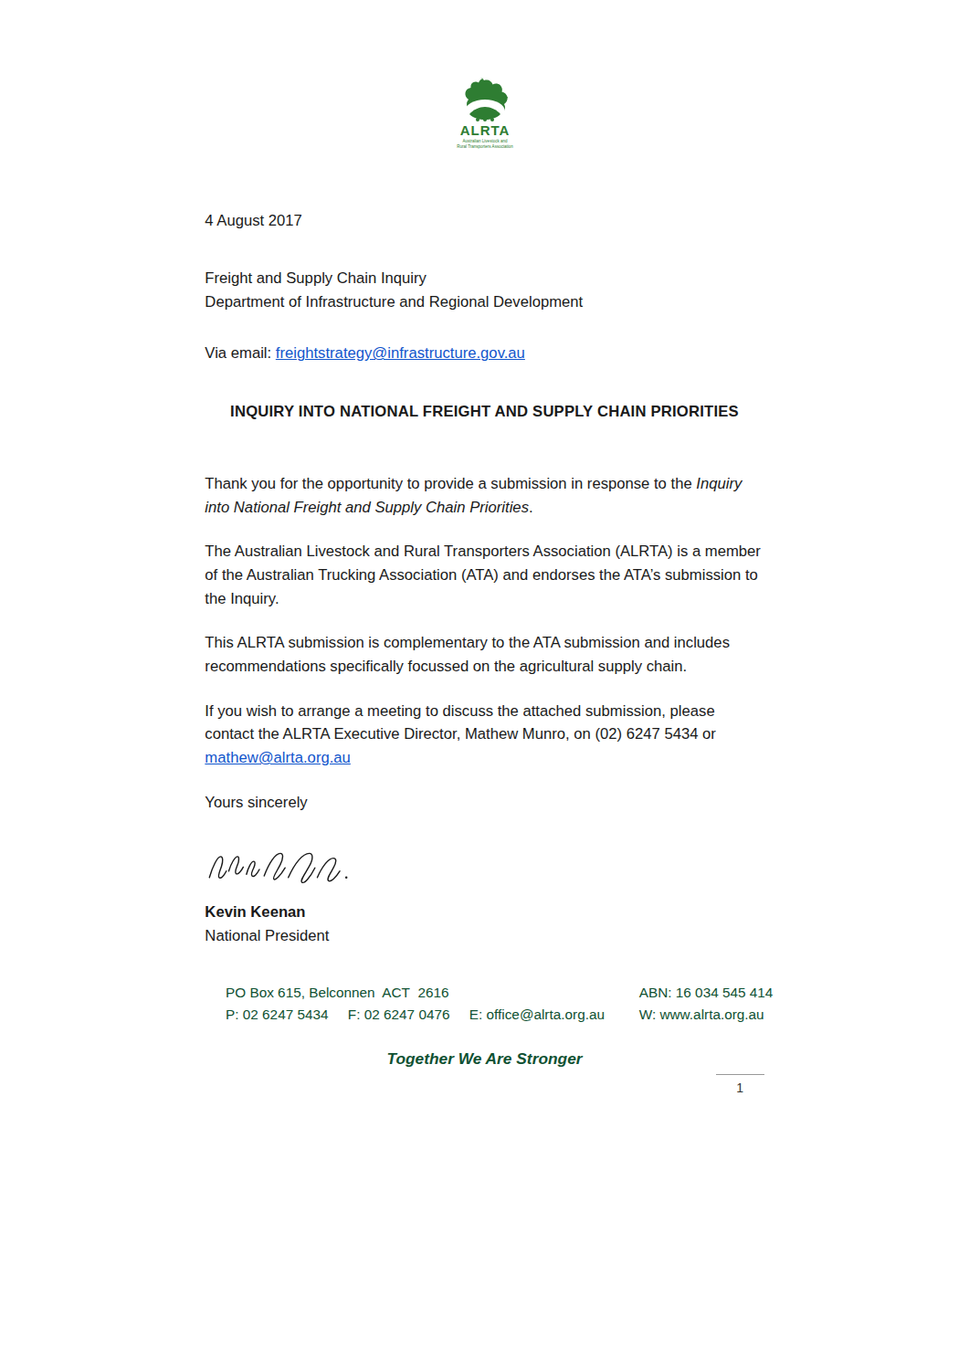ALRTA logo ALRTA Australian Livestock and Rural Transporters Association
4 August 2017
Freight and Supply Chain Inquiry
Department of Infrastructure and Regional Development
Via email: freightstrategy@infrastructure.gov.au
Inquiry into National Freight and Supply Chain Priorities
Thank you for the opportunity to provide a submission in response to the Inquiry into National Freight and Supply Chain Priorities.
The Australian Livestock and Rural Transporters Association (ALRTA) is a member of the Australian Trucking Association (ATA) and endorses the ATA’s submission to the Inquiry.
This ALRTA submission is complementary to the ATA submission and includes recommendations specifically focussed on the agricultural supply chain.
If you wish to arrange a meeting to discuss the attached submission, please contact the ALRTA Executive Director, Mathew Munro, on (02) 6247 5434 or mathew@alrta.org.au
Yours sincerely
Signature
Kevin Keenan
National President
PO Box 615, Belconnen ACT 2616
P: 02 6247 5434 F: 02 6247 0476 E: office@alrta.org.au
ABN: 16 034 545 414
W: www.alrta.org.au
Together We Are Stronger
1